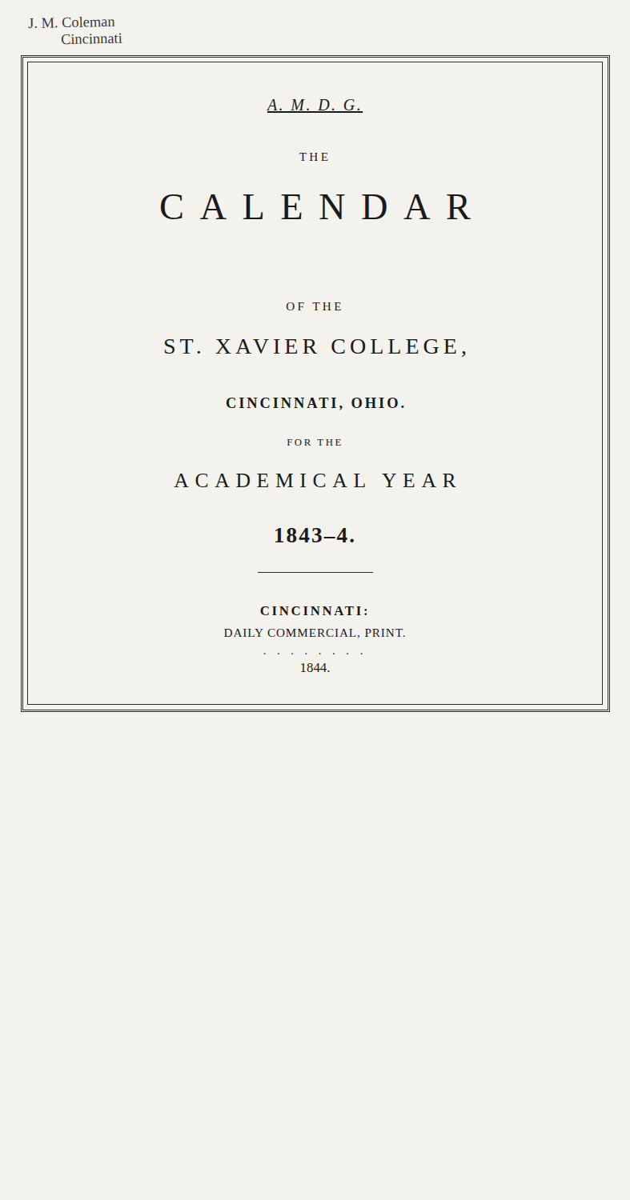J. M. Coleman Cincinnati
A. M. D. G.
THE
CALENDAR
OF THE
ST. XAVIER COLLEGE,
CINCINNATI, OHIO.
FOR THE
ACADEMICAL YEAR
1843–4.
CINCINNATI:
DAILY COMMERCIAL, PRINT.
. . . . . . . .
1844.